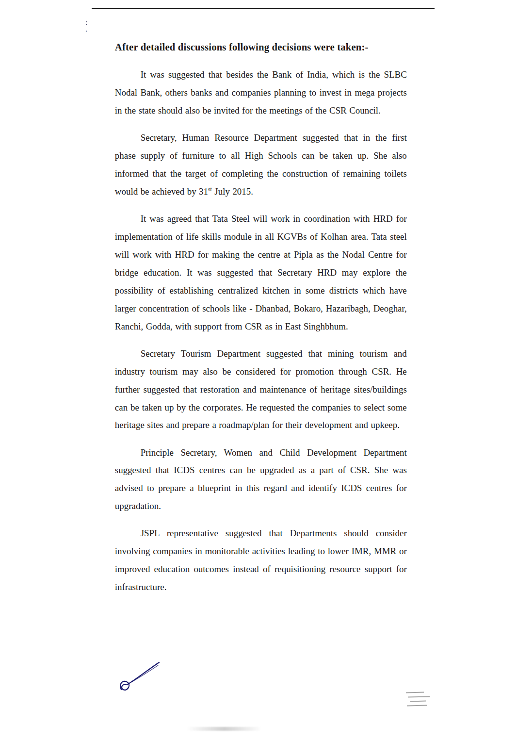:
.
After detailed discussions following decisions were taken:-
It was suggested that besides the Bank of India, which is the SLBC Nodal Bank, others banks and companies planning to invest in mega projects in the state should also be invited for the meetings of the CSR Council.
Secretary, Human Resource Department suggested that in the first phase supply of furniture to all High Schools can be taken up. She also informed that the target of completing the construction of remaining toilets would be achieved by 31st July 2015.
It was agreed that Tata Steel will work in coordination with HRD for implementation of life skills module in all KGVBs of Kolhan area. Tata steel will work with HRD for making the centre at Pipla as the Nodal Centre for bridge education. It was suggested that Secretary HRD may explore the possibility of establishing centralized kitchen in some districts which have larger concentration of schools like - Dhanbad, Bokaro, Hazaribagh, Deoghar, Ranchi, Godda, with support from CSR as in East Singhbhum.
Secretary Tourism Department suggested that mining tourism and industry tourism may also be considered for promotion through CSR. He further suggested that restoration and maintenance of heritage sites/buildings can be taken up by the corporates. He requested the companies to select some heritage sites and prepare a roadmap/plan for their development and upkeep.
Principle Secretary, Women and Child Development Department suggested that ICDS centres can be upgraded as a part of CSR. She was advised to prepare a blueprint in this regard and identify ICDS centres for upgradation.
JSPL representative suggested that Departments should consider involving companies in monitorable activities leading to lower IMR, MMR or improved education outcomes instead of requisitioning resource support for infrastructure.